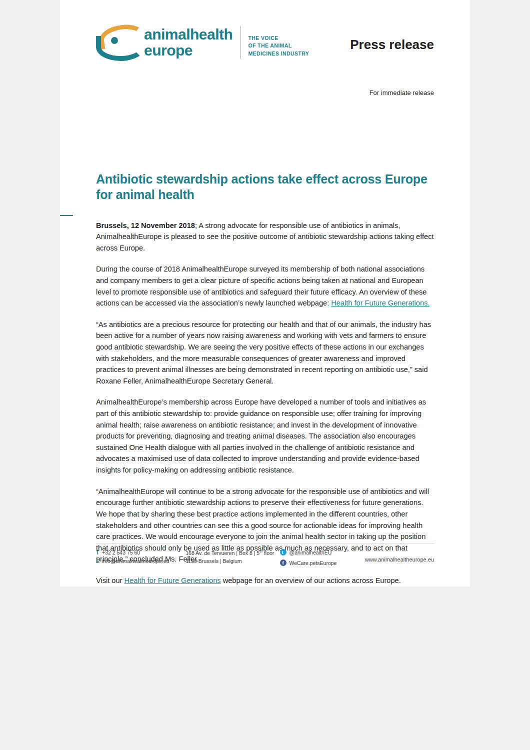animalhealth
europe
The voice
of the animal
medicines industry
Press release
For immediate release
Antibiotic stewardship actions take effect across Europe for animal health
Brussels, 12 November 2018; A strong advocate for responsible use of antibiotics in animals, AnimalhealthEurope is pleased to see the positive outcome of antibiotic stewardship actions taking effect across Europe.
During the course of 2018 AnimalhealthEurope surveyed its membership of both national associations and company members to get a clear picture of specific actions being taken at national and European level to promote responsible use of antibiotics and safeguard their future efficacy. An overview of these actions can be accessed via the association’s newly launched webpage: Health for Future Generations.
“As antibiotics are a precious resource for protecting our health and that of our animals, the industry has been active for a number of years now raising awareness and working with vets and farmers to ensure good antibiotic stewardship. We are seeing the very positive effects of these actions in our exchanges with stakeholders, and the more measurable consequences of greater awareness and improved practices to prevent animal illnesses are being demonstrated in recent reporting on antibiotic use,” said Roxane Feller, AnimalhealthEurope Secretary General.
AnimalhealthEurope’s membership across Europe have developed a number of tools and initiatives as part of this antibiotic stewardship to: provide guidance on responsible use; offer training for improving animal health; raise awareness on antibiotic resistance; and invest in the development of innovative products for preventing, diagnosing and treating animal diseases. The association also encourages sustained One Health dialogue with all parties involved in the challenge of antibiotic resistance and advocates a maximised use of data collected to improve understanding and provide evidence-based insights for policy-making on addressing antibiotic resistance.
“AnimalhealthEurope will continue to be a strong advocate for the responsible use of antibiotics and will encourage further antibiotic stewardship actions to preserve their effectiveness for future generations. We hope that by sharing these best practice actions implemented in the different countries, other stakeholders and other countries can see this a good source for actionable ideas for improving health care practices. We would encourage everyone to join the animal health sector in taking up the position that antibiotics should only be used as little as possible as much as necessary, and to act on that principle.” concluded Ms. Feller.
Visit our Health for Future Generations webpage for an overview of our actions across Europe.
T+32 2 543 75 60
Einfo@animalhealtheurope.eu
168 Av. de Tervueren | Box 8 | 5th floor
1150 Brussels | Belgium
@animalhealthEU
WeCare.petsEurope
www.animalhealtheurope.eu